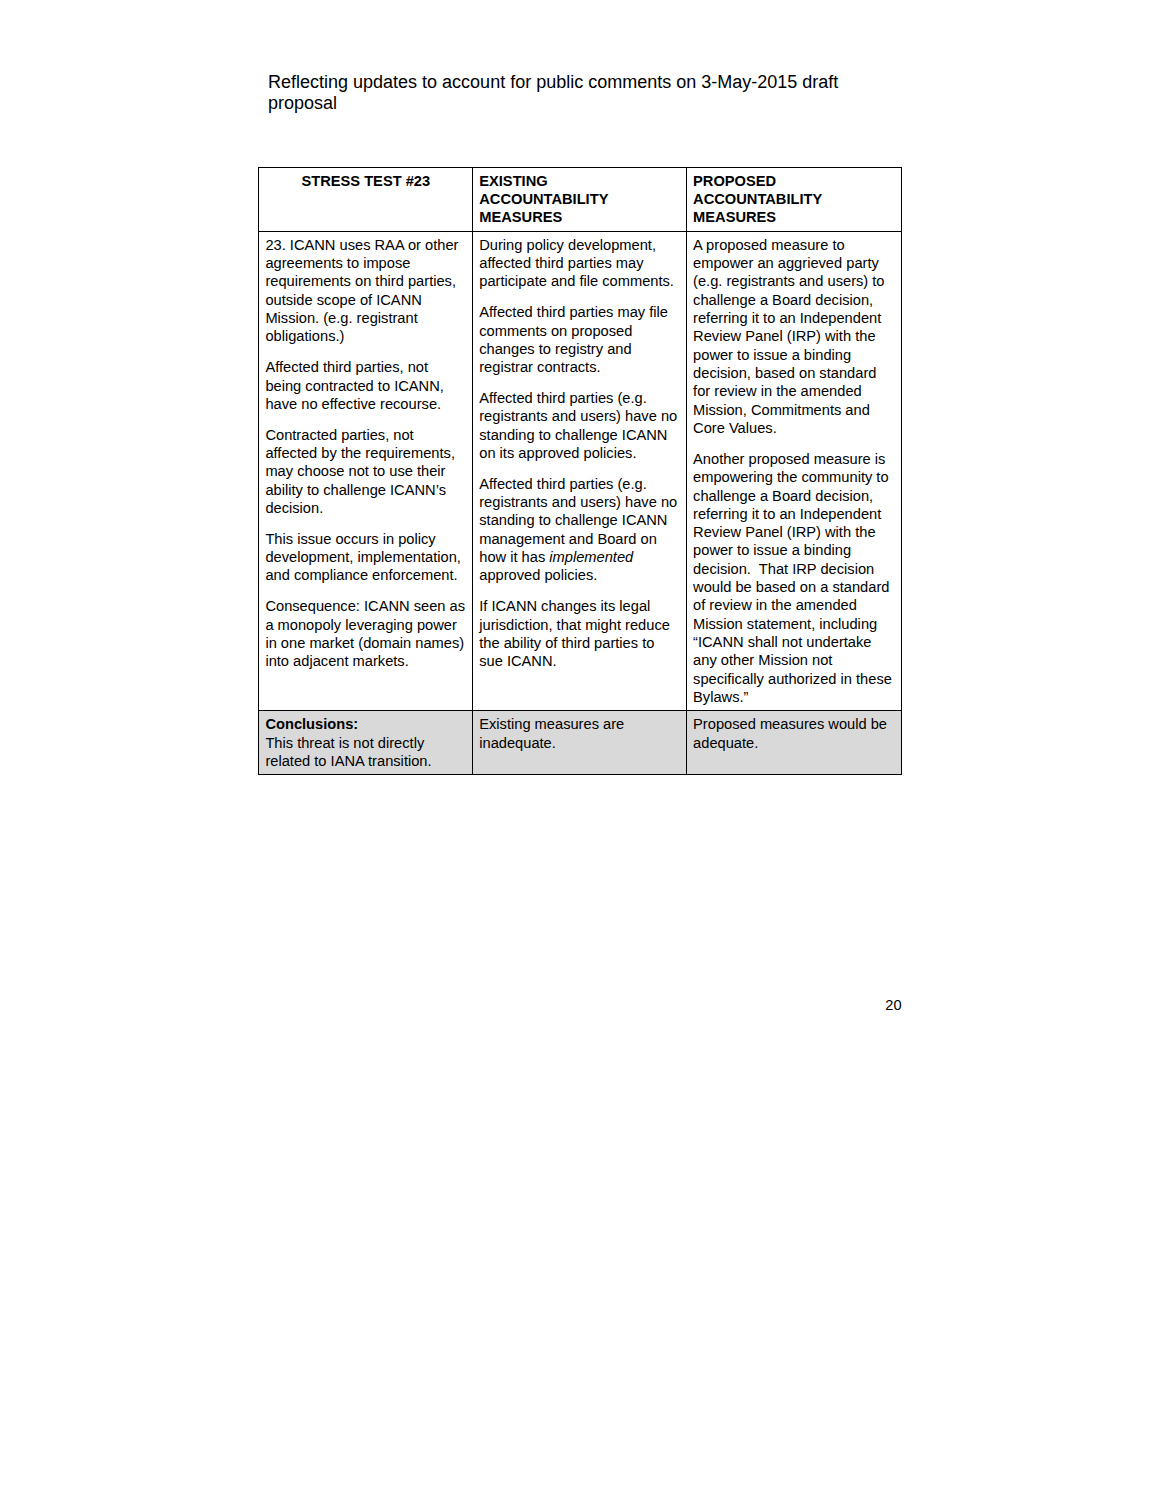Reflecting updates to account for public comments on 3-May-2015 draft proposal
| STRESS TEST #23 | EXISTING ACCOUNTABILITY MEASURES | PROPOSED ACCOUNTABILITY MEASURES |
| --- | --- | --- |
| 23. ICANN uses RAA or other agreements to impose requirements on third parties, outside scope of ICANN Mission. (e.g. registrant obligations.) Affected third parties, not being contracted to ICANN, have no effective recourse. Contracted parties, not affected by the requirements, may choose not to use their ability to challenge ICANN’s decision. This issue occurs in policy development, implementation, and compliance enforcement. Consequence: ICANN seen as a monopoly leveraging power in one market (domain names) into adjacent markets. | During policy development, affected third parties may participate and file comments. Affected third parties may file comments on proposed changes to registry and registrar contracts. Affected third parties (e.g. registrants and users) have no standing to challenge ICANN on its approved policies. Affected third parties (e.g. registrants and users) have no standing to challenge ICANN management and Board on how it has implemented approved policies. If ICANN changes its legal jurisdiction, that might reduce the ability of third parties to sue ICANN. | A proposed measure to empower an aggrieved party (e.g. registrants and users) to challenge a Board decision, referring it to an Independent Review Panel (IRP) with the power to issue a binding decision, based on standard for review in the amended Mission, Commitments and Core Values. Another proposed measure is empowering the community to challenge a Board decision, referring it to an Independent Review Panel (IRP) with the power to issue a binding decision. That IRP decision would be based on a standard of review in the amended Mission statement, including “ICANN shall not undertake any other Mission not specifically authorized in these Bylaws.” |
| Conclusions: This threat is not directly related to IANA transition. | Existing measures are inadequate. | Proposed measures would be adequate. |
20